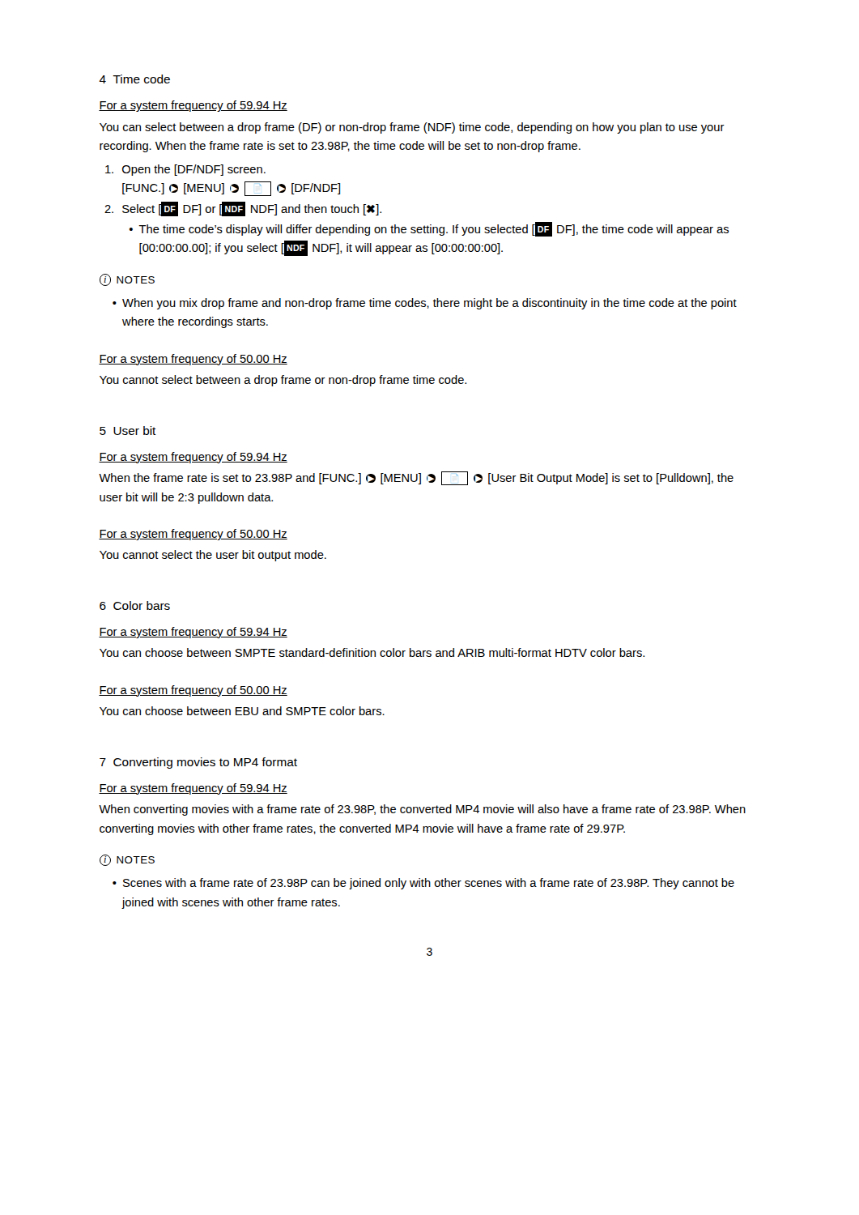4 Time code
For a system frequency of 59.94 Hz
You can select between a drop frame (DF) or non-drop frame (NDF) time code, depending on how you plan to use your recording. When the frame rate is set to 23.98P, the time code will be set to non-drop frame.
Open the [DF/NDF] screen.
[FUNC.] [MENU] [DF/NDF]
Select [DF DF] or [NDF NDF] and then touch [✖].
The time code’s display will differ depending on the setting. If you selected [DF DF], the time code will appear as [00:00:00.00]; if you select [NDF NDF], it will appear as [00:00:00:00].
iNOTES
When you mix drop frame and non-drop frame time codes, there might be a discontinuity in the time code at the point where the recordings starts.
For a system frequency of 50.00 Hz
You cannot select between a drop frame or non-drop frame time code.
5 User bit
For a system frequency of 59.94 Hz
When the frame rate is set to 23.98P and [FUNC.] [MENU] [User Bit Output Mode] is set to [Pulldown], the user bit will be 2:3 pulldown data.
For a system frequency of 50.00 Hz
You cannot select the user bit output mode.
6 Color bars
For a system frequency of 59.94 Hz
You can choose between SMPTE standard-definition color bars and ARIB multi-format HDTV color bars.
For a system frequency of 50.00 Hz
You can choose between EBU and SMPTE color bars.
7 Converting movies to MP4 format
For a system frequency of 59.94 Hz
When converting movies with a frame rate of 23.98P, the converted MP4 movie will also have a frame rate of 23.98P. When converting movies with other frame rates, the converted MP4 movie will have a frame rate of 29.97P.
iNOTES
Scenes with a frame rate of 23.98P can be joined only with other scenes with a frame rate of 23.98P. They cannot be joined with scenes with other frame rates.
3